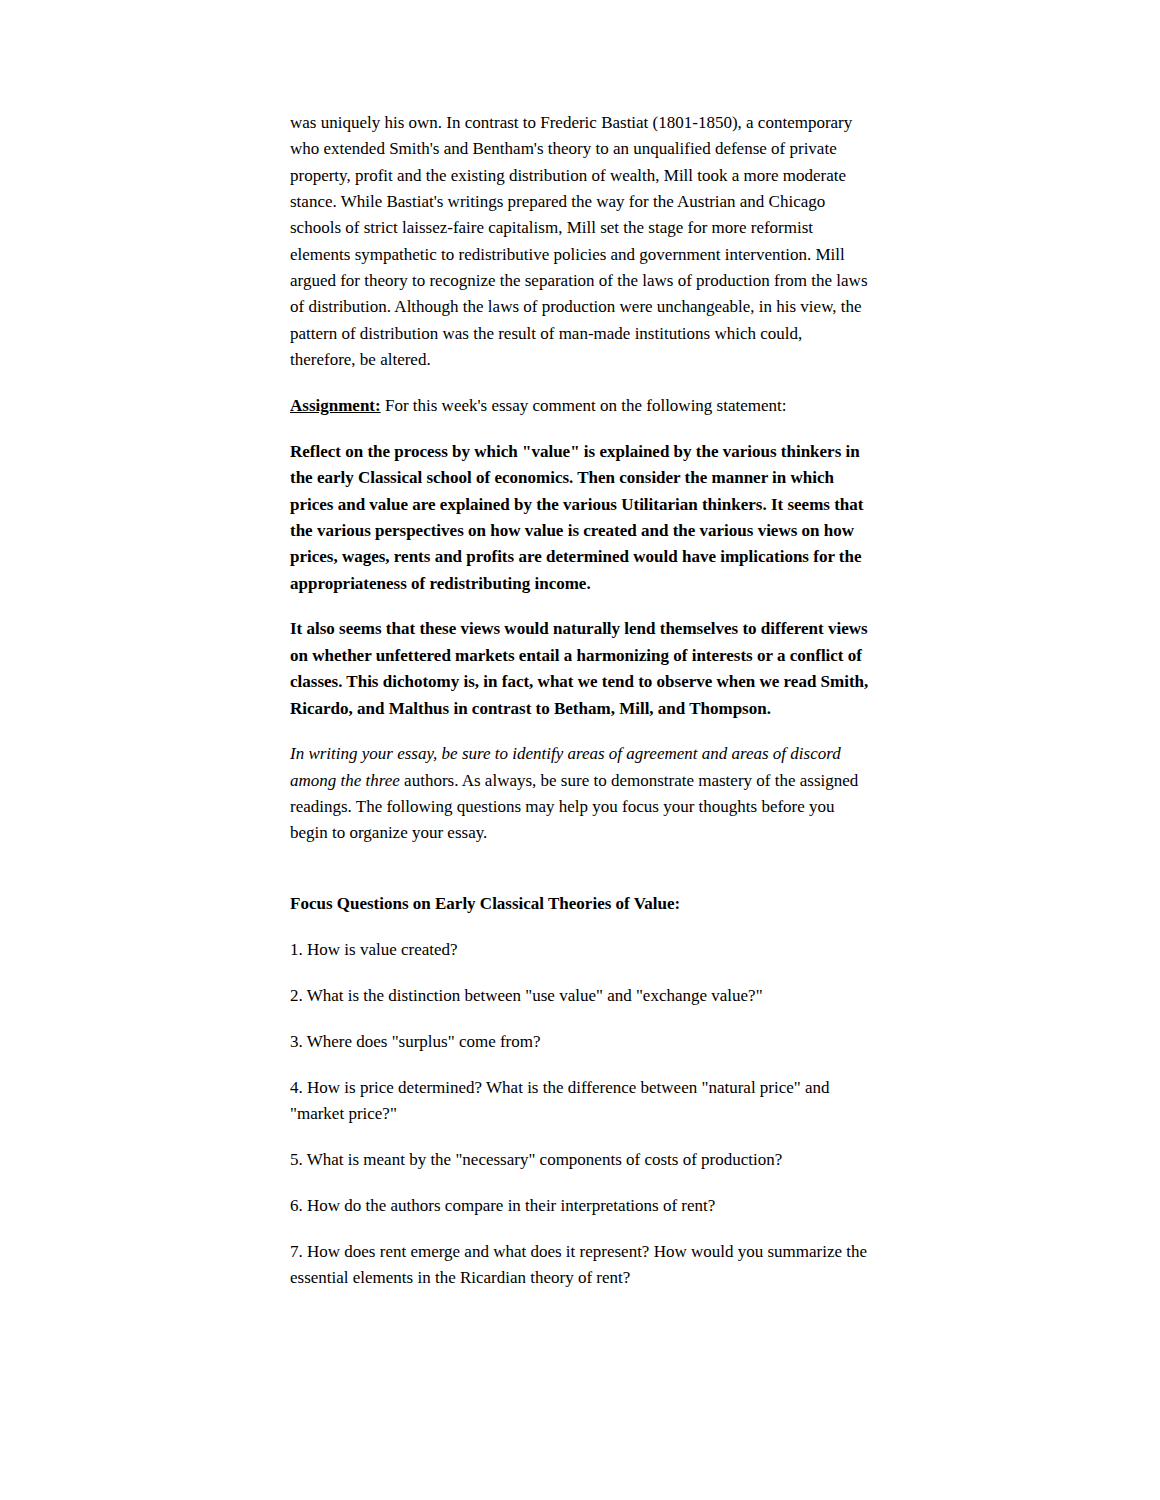was uniquely his own. In contrast to Frederic Bastiat (1801-1850), a contemporary who extended Smith's and Bentham's theory to an unqualified defense of private property, profit and the existing distribution of wealth, Mill took a more moderate stance. While Bastiat's writings prepared the way for the Austrian and Chicago schools of strict laissez-faire capitalism, Mill set the stage for more reformist elements sympathetic to redistributive policies and government intervention. Mill argued for theory to recognize the separation of the laws of production from the laws of distribution. Although the laws of production were unchangeable, in his view, the pattern of distribution was the result of man-made institutions which could, therefore, be altered.
Assignment: For this week's essay comment on the following statement:
Reflect on the process by which "value" is explained by the various thinkers in the early Classical school of economics. Then consider the manner in which prices and value are explained by the various Utilitarian thinkers. It seems that the various perspectives on how value is created and the various views on how prices, wages, rents and profits are determined would have implications for the appropriateness of redistributing income.
It also seems that these views would naturally lend themselves to different views on whether unfettered markets entail a harmonizing of interests or a conflict of classes. This dichotomy is, in fact, what we tend to observe when we read Smith, Ricardo, and Malthus in contrast to Betham, Mill, and Thompson.
In writing your essay, be sure to identify areas of agreement and areas of discord among the three authors. As always, be sure to demonstrate mastery of the assigned readings. The following questions may help you focus your thoughts before you begin to organize your essay.
Focus Questions on Early Classical Theories of Value:
1. How is value created?
2. What is the distinction between "use value" and "exchange value?"
3. Where does "surplus" come from?
4. How is price determined? What is the difference between "natural price" and "market price?"
5. What is meant by the "necessary" components of costs of production?
6. How do the authors compare in their interpretations of rent?
7. How does rent emerge and what does it represent? How would you summarize the essential elements in the Ricardian theory of rent?